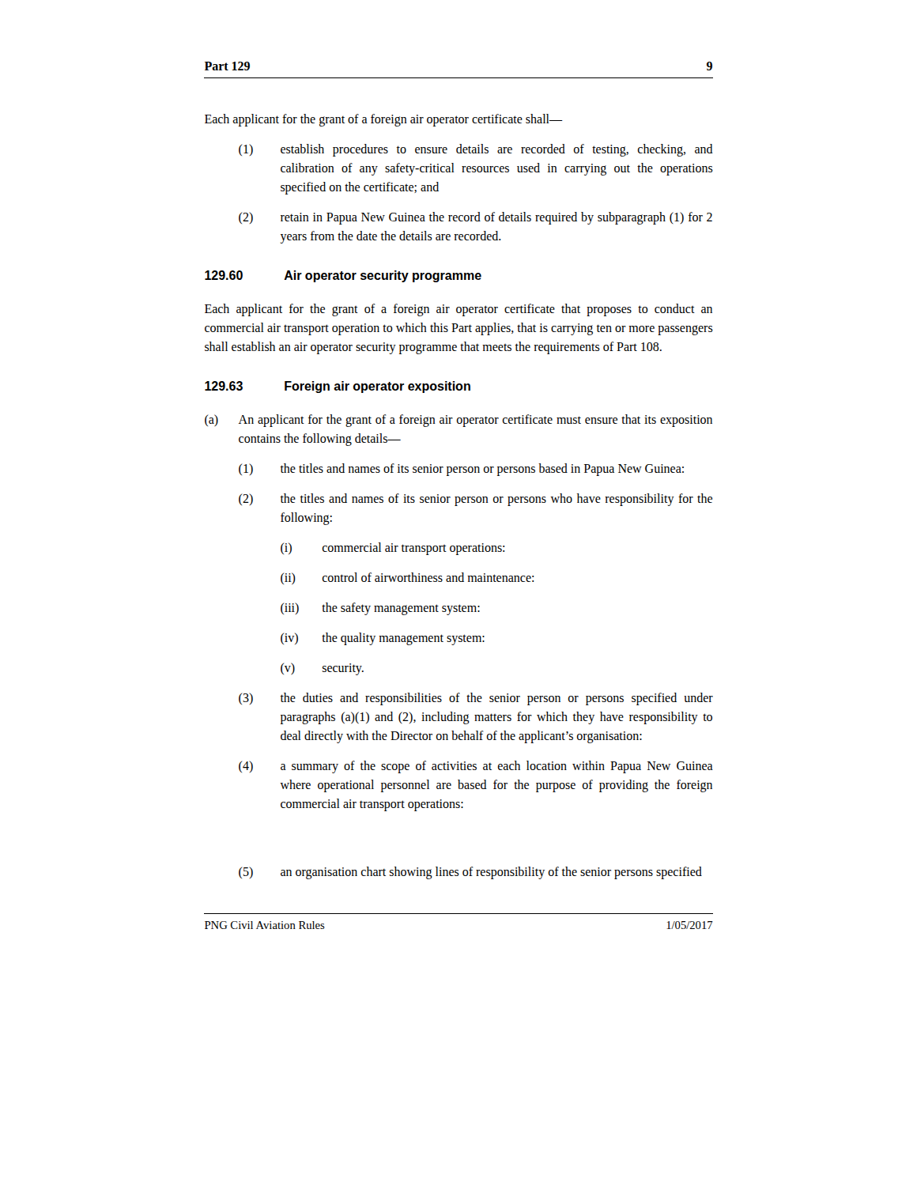Part 129 9
Each applicant for the grant of a foreign air operator certificate shall—
(1) establish procedures to ensure details are recorded of testing, checking, and calibration of any safety-critical resources used in carrying out the operations specified on the certificate; and
(2) retain in Papua New Guinea the record of details required by subparagraph (1) for 2 years from the date the details are recorded.
129.60 Air operator security programme
Each applicant for the grant of a foreign air operator certificate that proposes to conduct an commercial air transport operation to which this Part applies, that is carrying ten or more passengers shall establish an air operator security programme that meets the requirements of Part 108.
129.63 Foreign air operator exposition
(a) An applicant for the grant of a foreign air operator certificate must ensure that its exposition contains the following details—
(1) the titles and names of its senior person or persons based in Papua New Guinea:
(2) the titles and names of its senior person or persons who have responsibility for the following:
(i) commercial air transport operations:
(ii) control of airworthiness and maintenance:
(iii) the safety management system:
(iv) the quality management system:
(v) security.
(3) the duties and responsibilities of the senior person or persons specified under paragraphs (a)(1) and (2), including matters for which they have responsibility to deal directly with the Director on behalf of the applicant’s organisation:
(4) a summary of the scope of activities at each location within Papua New Guinea where operational personnel are based for the purpose of providing the foreign commercial air transport operations:
(5) an organisation chart showing lines of responsibility of the senior persons specified
PNG Civil Aviation Rules 1/05/2017